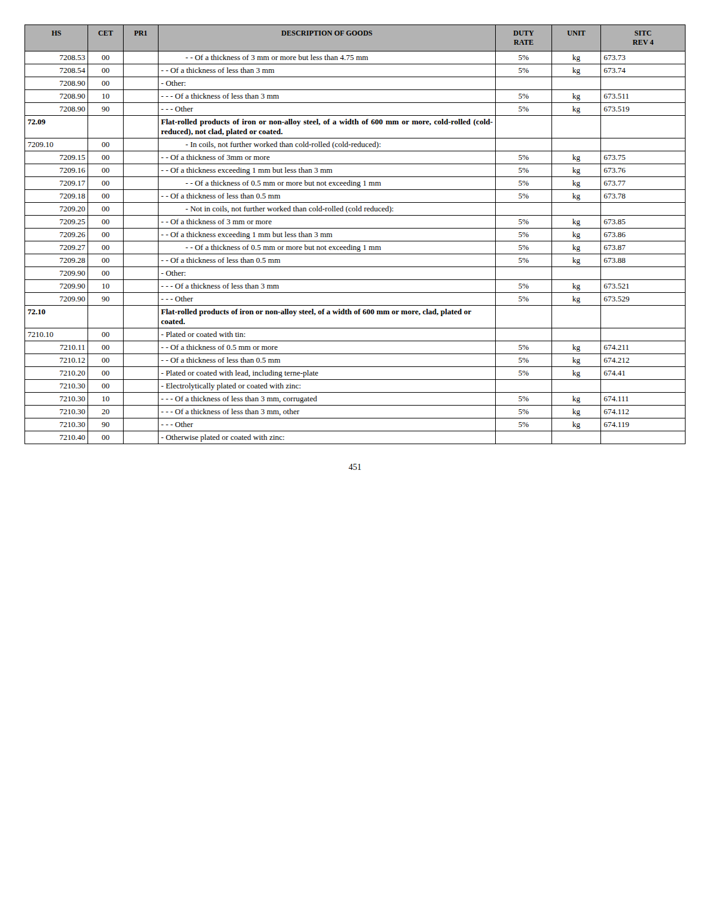| HS | CET | PR1 | DESCRIPTION OF GOODS | DUTY RATE | UNIT | SITC REV 4 |
| --- | --- | --- | --- | --- | --- | --- |
| 7208.53 | 00 | | - - Of a thickness of 3 mm or more but less than 4.75 mm | 5% | kg | 673.73 |
| 7208.54 | 00 | | - - Of a thickness of less than 3 mm | 5% | kg | 673.74 |
| 7208.90 | 00 | | - Other: | | | |
| 7208.90 | 10 | | - - - Of a thickness of less than 3 mm | 5% | kg | 673.511 |
| 7208.90 | 90 | | - - - Other | 5% | kg | 673.519 |
| 72.09 | | | Flat-rolled products of iron or non-alloy steel, of a width of 600 mm or more, cold-rolled (cold-reduced), not clad, plated or coated. | | | |
| 7209.10 | 00 | | - In coils, not further worked than cold-rolled (cold-reduced): | | | |
| 7209.15 | 00 | | - - Of a thickness of 3mm or more | 5% | kg | 673.75 |
| 7209.16 | 00 | | - - Of a thickness exceeding 1 mm but less than 3 mm | 5% | kg | 673.76 |
| 7209.17 | 00 | | - - Of a thickness of 0.5 mm or more but not exceeding 1 mm | 5% | kg | 673.77 |
| 7209.18 | 00 | | - - Of a thickness of less than 0.5 mm | 5% | kg | 673.78 |
| 7209.20 | 00 | | - Not in coils, not further worked than cold-rolled (cold reduced): | | | |
| 7209.25 | 00 | | - - Of a thickness of 3 mm or more | 5% | kg | 673.85 |
| 7209.26 | 00 | | - - Of a thickness exceeding 1 mm but less than 3 mm | 5% | kg | 673.86 |
| 7209.27 | 00 | | - - Of a thickness of 0.5 mm or more but not exceeding 1 mm | 5% | kg | 673.87 |
| 7209.28 | 00 | | - - Of a thickness of less than 0.5 mm | 5% | kg | 673.88 |
| 7209.90 | 00 | | - Other: | | | |
| 7209.90 | 10 | | - - - Of a thickness of less than 3 mm | 5% | kg | 673.521 |
| 7209.90 | 90 | | - - - Other | 5% | kg | 673.529 |
| 72.10 | | | Flat-rolled products of iron or non-alloy steel, of a width of 600 mm or more, clad, plated or coated. | | | |
| 7210.10 | 00 | | - Plated or coated with tin: | | | |
| 7210.11 | 00 | | - - Of a thickness of 0.5 mm or more | 5% | kg | 674.211 |
| 7210.12 | 00 | | - - Of a thickness of less than 0.5 mm | 5% | kg | 674.212 |
| 7210.20 | 00 | | - Plated or coated with lead, including terne-plate | 5% | kg | 674.41 |
| 7210.30 | 00 | | - Electrolytically plated or coated with zinc: | | | |
| 7210.30 | 10 | | - - - Of a thickness of less than 3 mm, corrugated | 5% | kg | 674.111 |
| 7210.30 | 20 | | - - - Of a thickness of less than 3 mm, other | 5% | kg | 674.112 |
| 7210.30 | 90 | | - - - Other | 5% | kg | 674.119 |
| 7210.40 | 00 | | - Otherwise plated or coated with zinc: | | | |
451